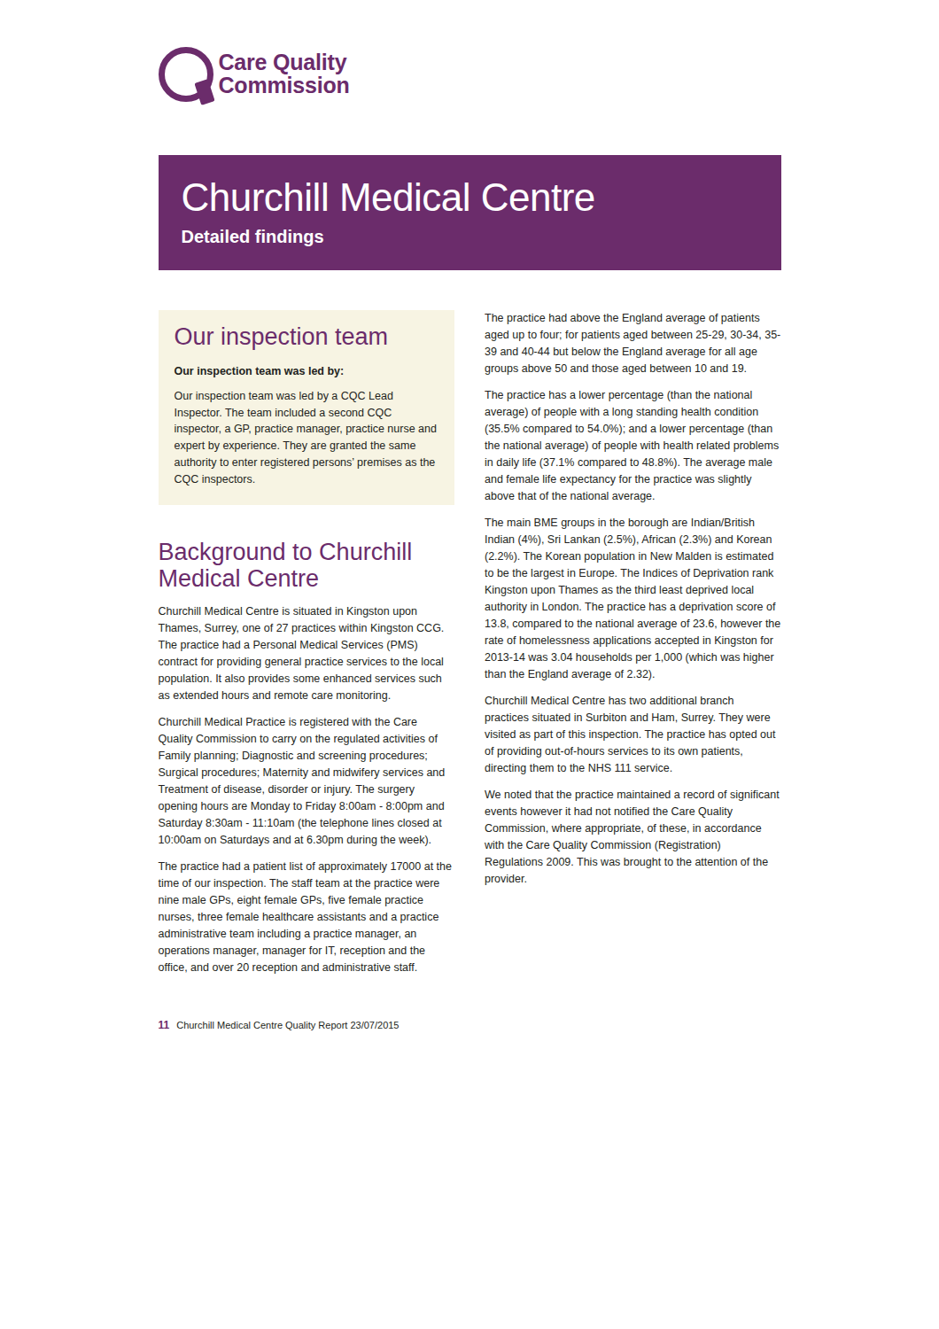Care Quality Commission
Churchill Medical Centre
Detailed findings
Our inspection team
Our inspection team was led by:
Our inspection team was led by a CQC Lead Inspector. The team included a second CQC inspector, a GP, practice manager, practice nurse and expert by experience. They are granted the same authority to enter registered persons’ premises as the CQC inspectors.
Background to Churchill Medical Centre
Churchill Medical Centre is situated in Kingston upon Thames, Surrey, one of 27 practices within Kingston CCG. The practice had a Personal Medical Services (PMS) contract for providing general practice services to the local population. It also provides some enhanced services such as extended hours and remote care monitoring.
Churchill Medical Practice is registered with the Care Quality Commission to carry on the regulated activities of Family planning; Diagnostic and screening procedures; Surgical procedures; Maternity and midwifery services and Treatment of disease, disorder or injury. The surgery opening hours are Monday to Friday 8:00am - 8:00pm and Saturday 8:30am - 11:10am (the telephone lines closed at 10:00am on Saturdays and at 6.30pm during the week).
The practice had a patient list of approximately 17000 at the time of our inspection. The staff team at the practice were nine male GPs, eight female GPs, five female practice nurses, three female healthcare assistants and a practice administrative team including a practice manager, an operations manager, manager for IT, reception and the office, and over 20 reception and administrative staff.
The practice had above the England average of patients aged up to four; for patients aged between 25-29, 30-34, 35-39 and 40-44 but below the England average for all age groups above 50 and those aged between 10 and 19.
The practice has a lower percentage (than the national average) of people with a long standing health condition (35.5% compared to 54.0%); and a lower percentage (than the national average) of people with health related problems in daily life (37.1% compared to 48.8%). The average male and female life expectancy for the practice was slightly above that of the national average.
The main BME groups in the borough are Indian/British Indian (4%), Sri Lankan (2.5%), African (2.3%) and Korean (2.2%). The Korean population in New Malden is estimated to be the largest in Europe. The Indices of Deprivation rank Kingston upon Thames as the third least deprived local authority in London. The practice has a deprivation score of 13.8, compared to the national average of 23.6, however the rate of homelessness applications accepted in Kingston for 2013-14 was 3.04 households per 1,000 (which was higher than the England average of 2.32).
Churchill Medical Centre has two additional branch practices situated in Surbiton and Ham, Surrey. They were visited as part of this inspection. The practice has opted out of providing out-of-hours services to its own patients, directing them to the NHS 111 service.
We noted that the practice maintained a record of significant events however it had not notified the Care Quality Commission, where appropriate, of these, in accordance with the Care Quality Commission (Registration) Regulations 2009. This was brought to the attention of the provider.
11 Churchill Medical Centre Quality Report 23/07/2015